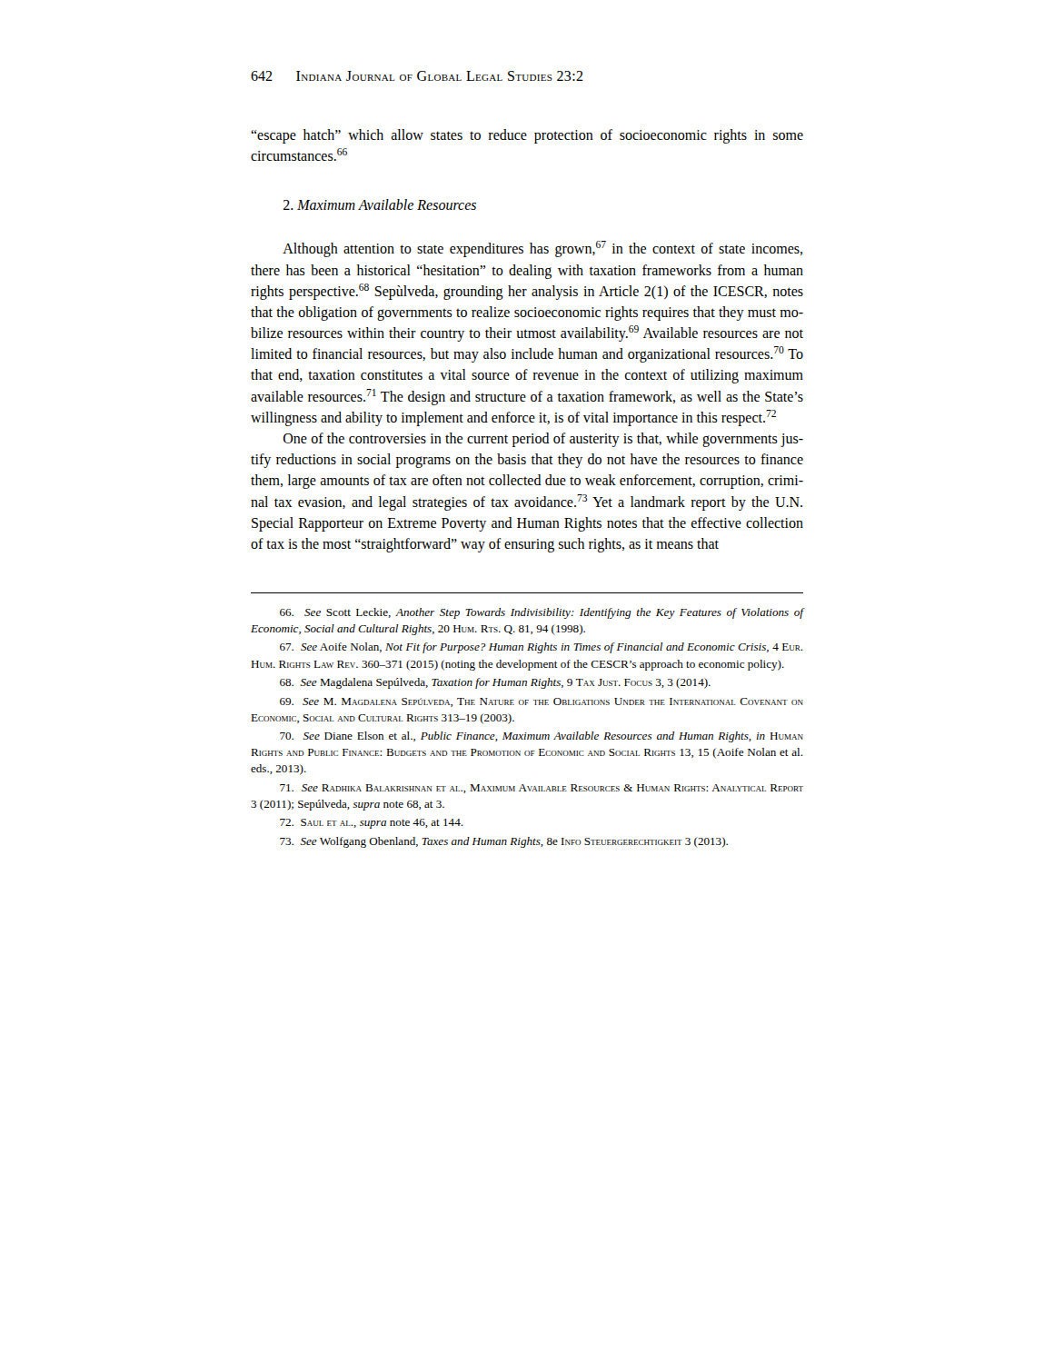642 Indiana Journal of Global Legal Studies 23:2
“escape hatch” which allow states to reduce protection of socioeconomic rights in some circumstances.66
2. Maximum Available Resources
Although attention to state expenditures has grown,67 in the context of state incomes, there has been a historical “hesitation” to dealing with taxation frameworks from a human rights perspective.68 Sepùlveda, grounding her analysis in Article 2(1) of the ICESCR, notes that the obligation of governments to realize socioeconomic rights requires that they must mobilize resources within their country to their utmost availability.69 Available resources are not limited to financial resources, but may also include human and organizational resources.70 To that end, taxation constitutes a vital source of revenue in the context of utilizing maximum available resources.71 The design and structure of a taxation framework, as well as the State’s willingness and ability to implement and enforce it, is of vital importance in this respect.72
One of the controversies in the current period of austerity is that, while governments justify reductions in social programs on the basis that they do not have the resources to finance them, large amounts of tax are often not collected due to weak enforcement, corruption, criminal tax evasion, and legal strategies of tax avoidance.73 Yet a landmark report by the U.N. Special Rapporteur on Extreme Poverty and Human Rights notes that the effective collection of tax is the most “straightforward” way of ensuring such rights, as it means that
66. See Scott Leckie, Another Step Towards Indivisibility: Identifying the Key Features of Violations of Economic, Social and Cultural Rights, 20 Hum. Rts. Q. 81, 94 (1998).
67. See Aoife Nolan, Not Fit for Purpose? Human Rights in Times of Financial and Economic Crisis, 4 Eur. Hum. Rights Law Rev. 360–371 (2015) (noting the development of the CESCR’s approach to economic policy).
68. See Magdalena Sepúlveda, Taxation for Human Rights, 9 Tax Just. Focus 3, 3 (2014).
69. See M. Magdalena Sepúlveda, The Nature of the Obligations Under the International Covenant on Economic, Social and Cultural Rights 313–19 (2003).
70. See Diane Elson et al., Public Finance, Maximum Available Resources and Human Rights, in Human Rights and Public Finance: Budgets and the Promotion of Economic and Social Rights 13, 15 (Aoife Nolan et al. eds., 2013).
71. See Radhika Balakrishnan et al., Maximum Available Resources & Human Rights: Analytical Report 3 (2011); Sepúlveda, supra note 68, at 3.
72. Saul et al., supra note 46, at 144.
73. See Wolfgang Obenland, Taxes and Human Rights, 8e Info Steuergerechtigkeit 3 (2013).